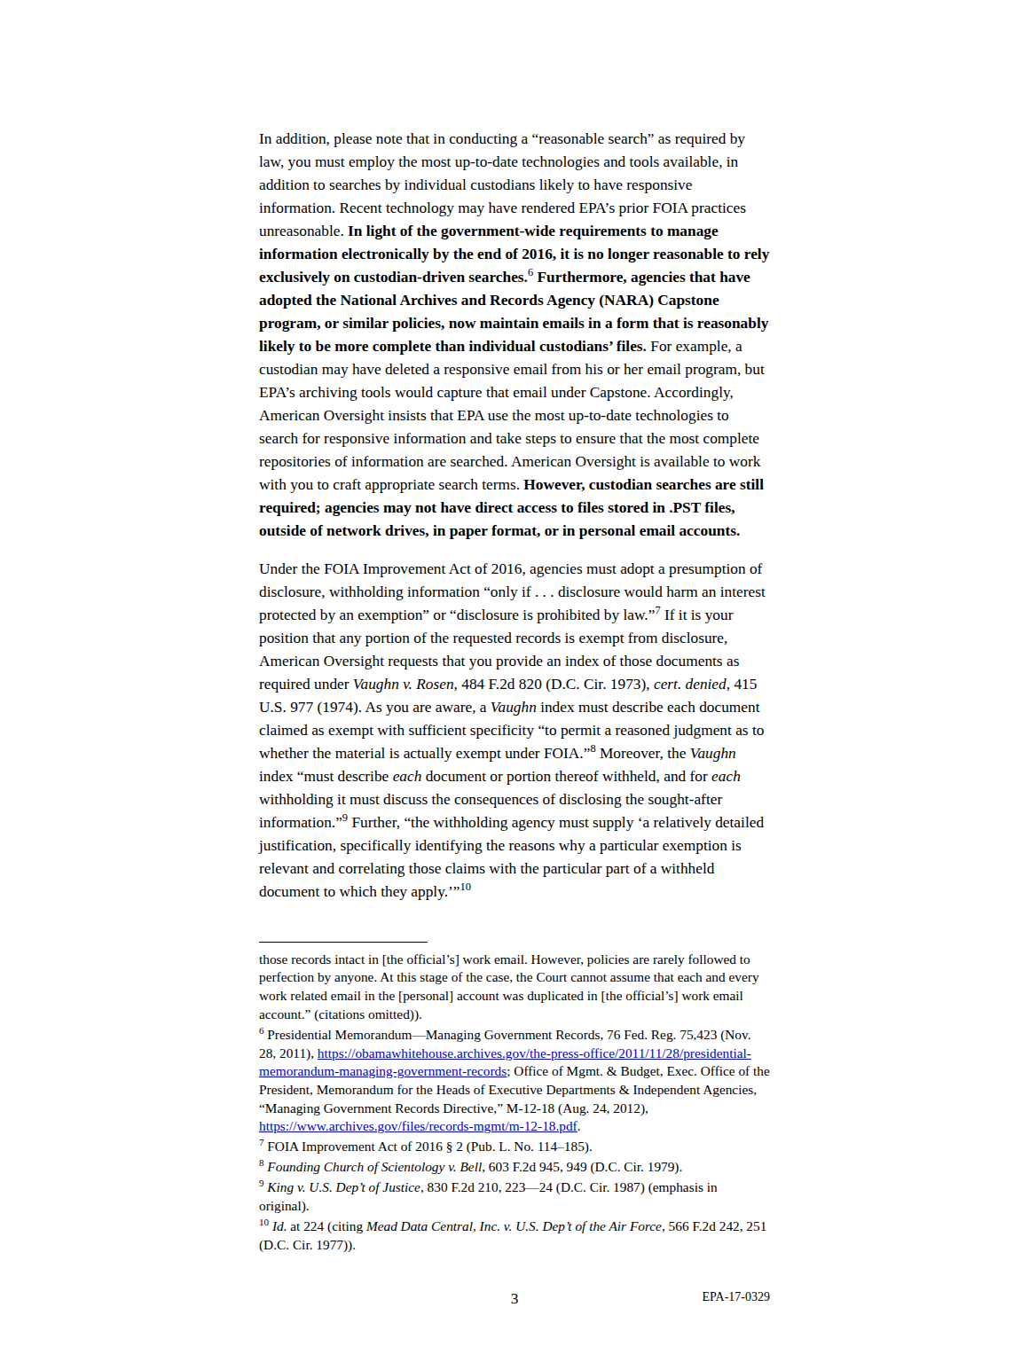In addition, please note that in conducting a “reasonable search” as required by law, you must employ the most up-to-date technologies and tools available, in addition to searches by individual custodians likely to have responsive information. Recent technology may have rendered EPA’s prior FOIA practices unreasonable. In light of the government-wide requirements to manage information electronically by the end of 2016, it is no longer reasonable to rely exclusively on custodian-driven searches. 6 Furthermore, agencies that have adopted the National Archives and Records Agency (NARA) Capstone program, or similar policies, now maintain emails in a form that is reasonably likely to be more complete than individual custodians’ files. For example, a custodian may have deleted a responsive email from his or her email program, but EPA’s archiving tools would capture that email under Capstone. Accordingly, American Oversight insists that EPA use the most up-to-date technologies to search for responsive information and take steps to ensure that the most complete repositories of information are searched. American Oversight is available to work with you to craft appropriate search terms. However, custodian searches are still required; agencies may not have direct access to files stored in .PST files, outside of network drives, in paper format, or in personal email accounts.
Under the FOIA Improvement Act of 2016, agencies must adopt a presumption of disclosure, withholding information “only if . . . disclosure would harm an interest protected by an exemption” or “disclosure is prohibited by law.”7 If it is your position that any portion of the requested records is exempt from disclosure, American Oversight requests that you provide an index of those documents as required under Vaughn v. Rosen, 484 F.2d 820 (D.C. Cir. 1973), cert. denied, 415 U.S. 977 (1974). As you are aware, a Vaughn index must describe each document claimed as exempt with sufficient specificity “to permit a reasoned judgment as to whether the material is actually exempt under FOIA.”8 Moreover, the Vaughn index “must describe each document or portion thereof withheld, and for each withholding it must discuss the consequences of disclosing the sought-after information.”9 Further, “the withholding agency must supply ‘a relatively detailed justification, specifically identifying the reasons why a particular exemption is relevant and correlating those claims with the particular part of a withheld document to which they apply.’”10
those records intact in [the official’s] work email. However, policies are rarely followed to perfection by anyone. At this stage of the case, the Court cannot assume that each and every work related email in the [personal] account was duplicated in [the official’s] work email account.” (citations omitted)).
6 Presidential Memorandum—Managing Government Records, 76 Fed. Reg. 75,423 (Nov. 28, 2011), https://obamawhitehouse.archives.gov/the-press-office/2011/11/28/presidential-memorandum-managing-government-records; Office of Mgmt. & Budget, Exec. Office of the President, Memorandum for the Heads of Executive Departments & Independent Agencies, “Managing Government Records Directive,” M-12-18 (Aug. 24, 2012), https://www.archives.gov/files/records-mgmt/m-12-18.pdf.
7 FOIA Improvement Act of 2016 § 2 (Pub. L. No. 114–185).
8 Founding Church of Scientology v. Bell, 603 F.2d 945, 949 (D.C. Cir. 1979).
9 King v. U.S. Dep’t of Justice, 830 F.2d 210, 223—24 (D.C. Cir. 1987) (emphasis in original).
10 Id. at 224 (citing Mead Data Central, Inc. v. U.S. Dep’t of the Air Force, 566 F.2d 242, 251 (D.C. Cir. 1977)).
3 EPA-17-0329